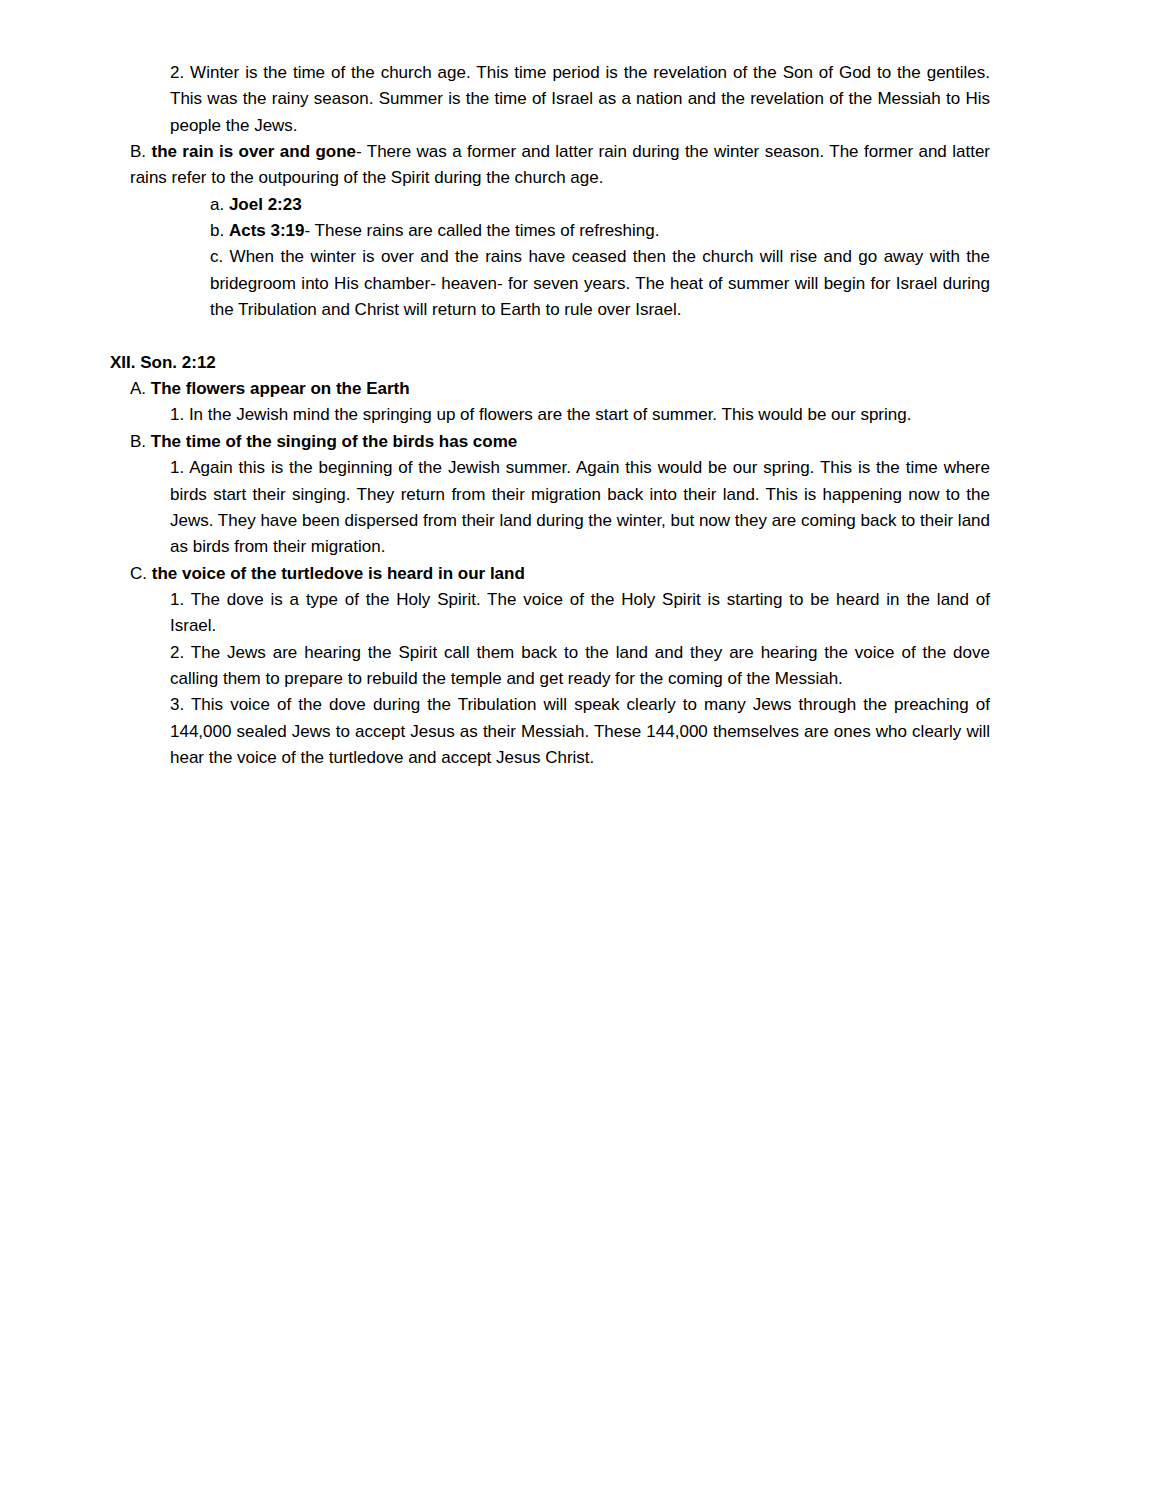2. Winter is the time of the church age. This time period is the revelation of the Son of God to the gentiles. This was the rainy season. Summer is the time of Israel as a nation and the revelation of the Messiah to His people the Jews.
B. the rain is over and gone- There was a former and latter rain during the winter season. The former and latter rains refer to the outpouring of the Spirit during the church age.
a. Joel 2:23
b. Acts 3:19- These rains are called the times of refreshing.
c. When the winter is over and the rains have ceased then the church will rise and go away with the bridegroom into His chamber- heaven- for seven years. The heat of summer will begin for Israel during the Tribulation and Christ will return to Earth to rule over Israel.
XII. Son. 2:12
A. The flowers appear on the Earth
1. In the Jewish mind the springing up of flowers are the start of summer. This would be our spring.
B. The time of the singing of the birds has come
1. Again this is the beginning of the Jewish summer. Again this would be our spring. This is the time where birds start their singing. They return from their migration back into their land. This is happening now to the Jews. They have been dispersed from their land during the winter, but now they are coming back to their land as birds from their migration.
C. the voice of the turtledove is heard in our land
1. The dove is a type of the Holy Spirit. The voice of the Holy Spirit is starting to be heard in the land of Israel.
2. The Jews are hearing the Spirit call them back to the land and they are hearing the voice of the dove calling them to prepare to rebuild the temple and get ready for the coming of the Messiah.
3. This voice of the dove during the Tribulation will speak clearly to many Jews through the preaching of 144,000 sealed Jews to accept Jesus as their Messiah. These 144,000 themselves are ones who clearly will hear the voice of the turtledove and accept Jesus Christ.